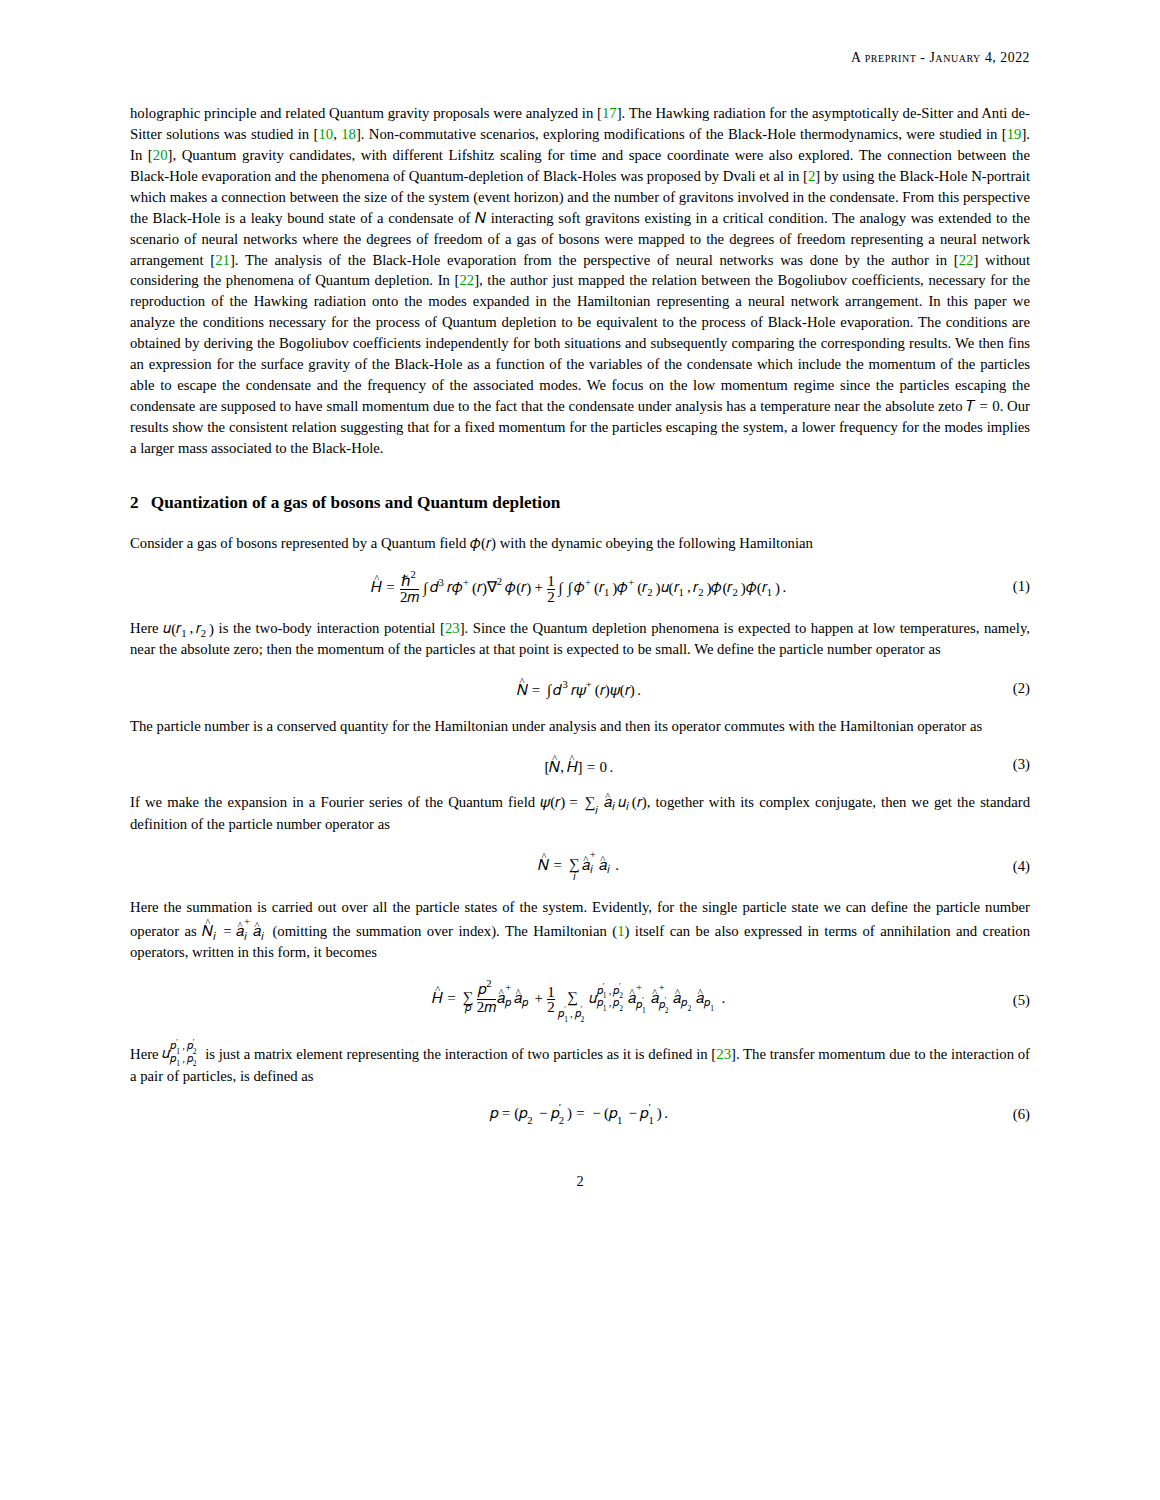A preprint - January 4, 2022
holographic principle and related Quantum gravity proposals were analyzed in [17]. The Hawking radiation for the asymptotically de-Sitter and Anti de-Sitter solutions was studied in [10, 18]. Non-commutative scenarios, exploring modifications of the Black-Hole thermodynamics, were studied in [19]. In [20], Quantum gravity candidates, with different Lifshitz scaling for time and space coordinate were also explored. The connection between the Black-Hole evaporation and the phenomena of Quantum-depletion of Black-Holes was proposed by Dvali et al in [2] by using the Black-Hole N-portrait which makes a connection between the size of the system (event horizon) and the number of gravitons involved in the condensate. From this perspective the Black-Hole is a leaky bound state of a condensate of N interacting soft gravitons existing in a critical condition. The analogy was extended to the scenario of neural networks where the degrees of freedom of a gas of bosons were mapped to the degrees of freedom representing a neural network arrangement [21]. The analysis of the Black-Hole evaporation from the perspective of neural networks was done by the author in [22] without considering the phenomena of Quantum depletion. In [22], the author just mapped the relation between the Bogoliubov coefficients, necessary for the reproduction of the Hawking radiation onto the modes expanded in the Hamiltonian representing a neural network arrangement. In this paper we analyze the conditions necessary for the process of Quantum depletion to be equivalent to the process of Black-Hole evaporation. The conditions are obtained by deriving the Bogoliubov coefficients independently for both situations and subsequently comparing the corresponding results. We then fins an expression for the surface gravity of the Black-Hole as a function of the variables of the condensate which include the momentum of the particles able to escape the condensate and the frequency of the associated modes. We focus on the low momentum regime since the particles escaping the condensate are supposed to have small momentum due to the fact that the condensate under analysis has a temperature near the absolute zeto T=0. Our results show the consistent relation suggesting that for a fixed momentum for the particles escaping the system, a lower frequency for the modes implies a larger mass associated to the Black-Hole.
2 Quantization of a gas of bosons and Quantum depletion
Consider a gas of bosons represented by a Quantum field ϕ(r) with the dynamic obeying the following Hamiltonian
H^ = ℏ22m ∫ d3r ϕ+(r) ∇2 ϕ(r) + 12 ∫∫ ϕ+(r1) ϕ+(r2) u(r1,r2) ϕ(r2) ϕ(r1) .
(1)
Here u(r1,r2) is the two-body interaction potential [23]. Since the Quantum depletion phenomena is expected to happen at low temperatures, namely, near the absolute zero; then the momentum of the particles at that point is expected to be small. We define the particle number operator as
N^ = ∫ d3r ψ+(r) ψ(r) .
(2)
The particle number is a conserved quantity for the Hamiltonian under analysis and then its operator commutes with the Hamiltonian operator as
[N^,H^] =0.
(3)
If we make the expansion in a Fourier series of the Quantum field ψ(r)=∑ia^iui(r), together with its complex conjugate, then we get the standard definition of the particle number operator as
N^ = ∑i a^i+ a^i .
(4)
Here the summation is carried out over all the particle states of the system. Evidently, for the single particle state we can define the particle number operator as N^i=a^i+a^i (omitting the summation over index). The Hamiltonian (1) itself can be also expressed in terms of annihilation and creation operators, written in this form, it becomes
H^ = ∑p p22m a^p+ a^p + 12 ∑p1′,p2′ up1,p2p1′,p2′ a^p1′+ a^p2′+ a^p2 a^p1 .
(5)
Here up1,p2p1′,p2′ is just a matrix element representing the interaction of two particles as it is defined in [23]. The transfer momentum due to the interaction of a pair of particles, is defined as
p = (p2−p2′) = −(p1−p1′) .
(6)
2